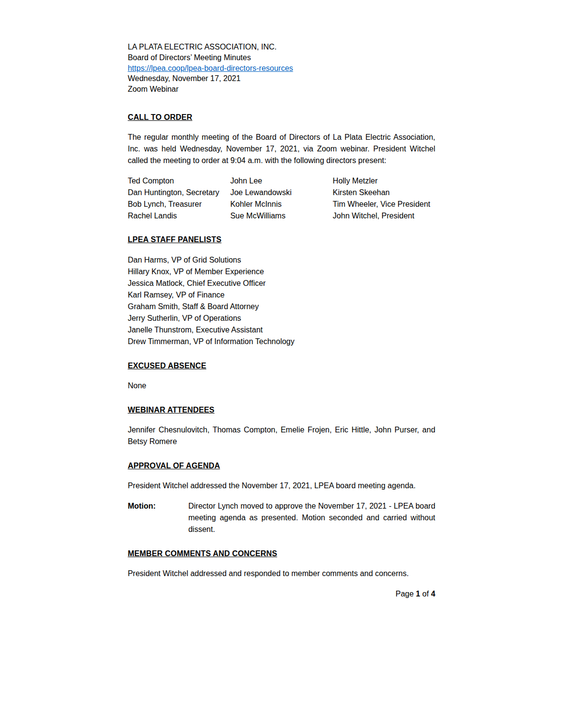LA PLATA ELECTRIC ASSOCIATION, INC.
Board of Directors’ Meeting Minutes
https://lpea.coop/lpea-board-directors-resources
Wednesday, November 17, 2021
Zoom Webinar
CALL TO ORDER
The regular monthly meeting of the Board of Directors of La Plata Electric Association, Inc. was held Wednesday, November 17, 2021, via Zoom webinar. President Witchel called the meeting to order at 9:04 a.m. with the following directors present:
| Ted Compton | John Lee | Holly Metzler |
| Dan Huntington, Secretary | Joe Lewandowski | Kirsten Skeehan |
| Bob Lynch, Treasurer | Kohler McInnis | Tim Wheeler, Vice President |
| Rachel Landis | Sue McWilliams | John Witchel, President |
LPEA STAFF PANELISTS
Dan Harms, VP of Grid Solutions
Hillary Knox, VP of Member Experience
Jessica Matlock, Chief Executive Officer
Karl Ramsey, VP of Finance
Graham Smith, Staff & Board Attorney
Jerry Sutherlin, VP of Operations
Janelle Thunstrom, Executive Assistant
Drew Timmerman, VP of Information Technology
EXCUSED ABSENCE
None
WEBINAR ATTENDEES
Jennifer Chesnulovitch, Thomas Compton, Emelie Frojen, Eric Hittle, John Purser, and Betsy Romere
APPROVAL OF AGENDA
President Witchel addressed the November 17, 2021, LPEA board meeting agenda.
Motion:
Director Lynch moved to approve the November 17, 2021 - LPEA board meeting agenda as presented. Motion seconded and carried without dissent.
MEMBER COMMENTS AND CONCERNS
President Witchel addressed and responded to member comments and concerns.
Page 1 of 4